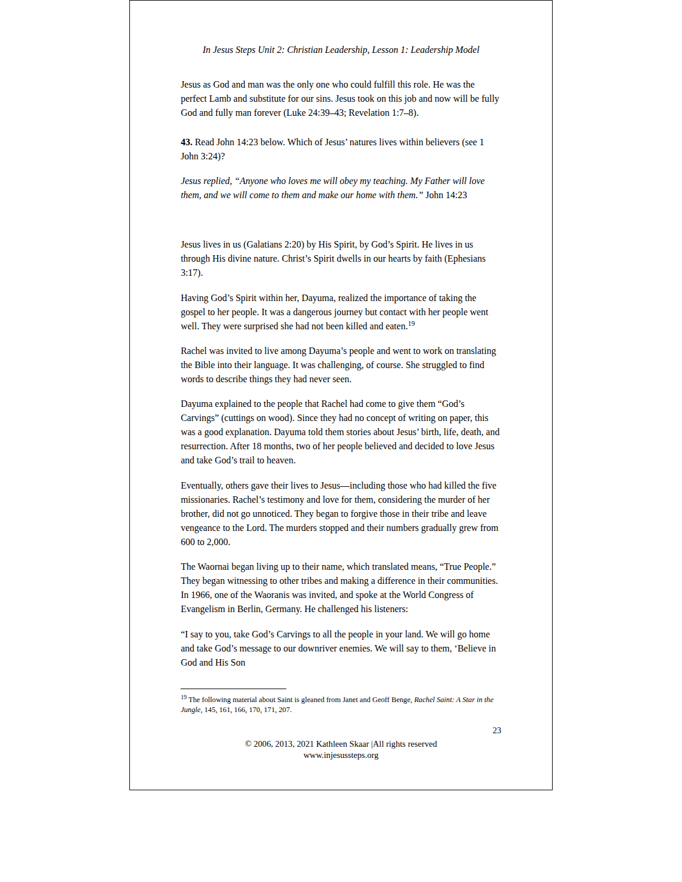In Jesus Steps Unit 2: Christian Leadership, Lesson 1: Leadership Model
Jesus as God and man was the only one who could fulfill this role. He was the perfect Lamb and substitute for our sins. Jesus took on this job and now will be fully God and fully man forever (Luke 24:39–43; Revelation 1:7–8).
43. Read John 14:23 below. Which of Jesus’ natures lives within believers (see 1 John 3:24)?
Jesus replied, “Anyone who loves me will obey my teaching. My Father will love them, and we will come to them and make our home with them.” John 14:23
Jesus lives in us (Galatians 2:20) by His Spirit, by God’s Spirit. He lives in us through His divine nature. Christ’s Spirit dwells in our hearts by faith (Ephesians 3:17).
Having God’s Spirit within her, Dayuma, realized the importance of taking the gospel to her people. It was a dangerous journey but contact with her people went well. They were surprised she had not been killed and eaten.19
Rachel was invited to live among Dayuma’s people and went to work on translating the Bible into their language. It was challenging, of course. She struggled to find words to describe things they had never seen.
Dayuma explained to the people that Rachel had come to give them “God’s Carvings” (cuttings on wood). Since they had no concept of writing on paper, this was a good explanation. Dayuma told them stories about Jesus’ birth, life, death, and resurrection. After 18 months, two of her people believed and decided to love Jesus and take God’s trail to heaven.
Eventually, others gave their lives to Jesus—including those who had killed the five missionaries. Rachel’s testimony and love for them, considering the murder of her brother, did not go unnoticed. They began to forgive those in their tribe and leave vengeance to the Lord. The murders stopped and their numbers gradually grew from 600 to 2,000.
The Waornai began living up to their name, which translated means, “True People.” They began witnessing to other tribes and making a difference in their communities. In 1966, one of the Waoranis was invited, and spoke at the World Congress of Evangelism in Berlin, Germany. He challenged his listeners:
“I say to you, take God’s Carvings to all the people in your land. We will go home and take God’s message to our downriver enemies. We will say to them, ‘Believe in God and His Son
19 The following material about Saint is gleaned from Janet and Geoff Benge, Rachel Saint: A Star in the Jungle, 145, 161, 166, 170, 171, 207.
23
© 2006, 2013, 2021 Kathleen Skaar |All rights reserved
www.injesussteps.org